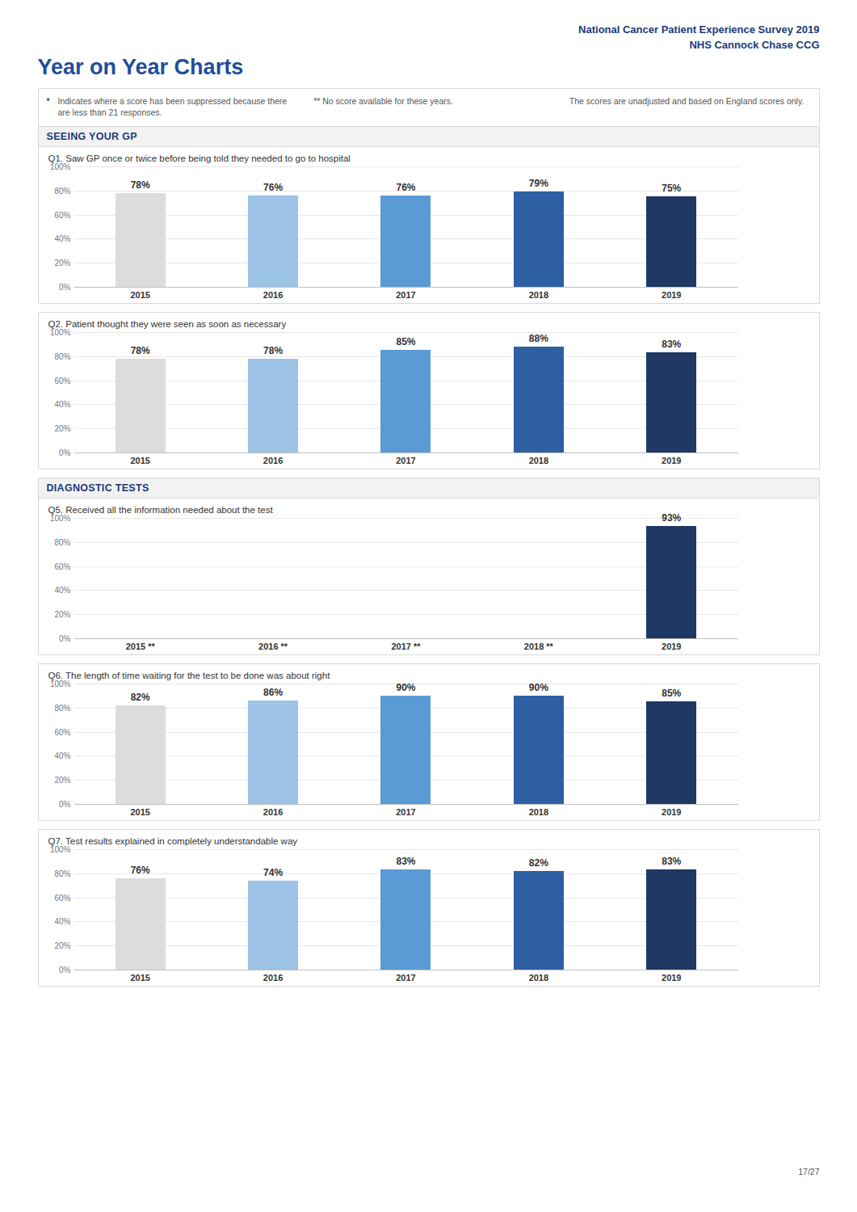National Cancer Patient Experience Survey 2019
NHS Cannock Chase CCG
Year on Year Charts
* Indicates where a score has been suppressed because there are less than 21 responses.
** No score available for these years.
The scores are unadjusted and based on England scores only.
SEEING YOUR GP
Q1. Saw GP once or twice before being told they needed to go to hospital
100%
80%
60%
40%
20%
0%
78%
76%
76%
79%
75%
2015
2016
2017
2018
2019
Q2. Patient thought they were seen as soon as necessary
100%
80%
60%
40%
20%
0%
78%
78%
85%
88%
83%
2015
2016
2017
2018
2019
DIAGNOSTIC TESTS
Q5. Received all the information needed about the test
100%
80%
60%
40%
20%
0%
93%
2015 **
2016 **
2017 **
2018 **
2019
Q6. The length of time waiting for the test to be done was about right
100%
80%
60%
40%
20%
0%
82%
86%
90%
90%
85%
2015
2016
2017
2018
2019
Q7. Test results explained in completely understandable way
100%
80%
60%
40%
20%
0%
76%
74%
83%
82%
83%
2015
2016
2017
2018
2019
17/27